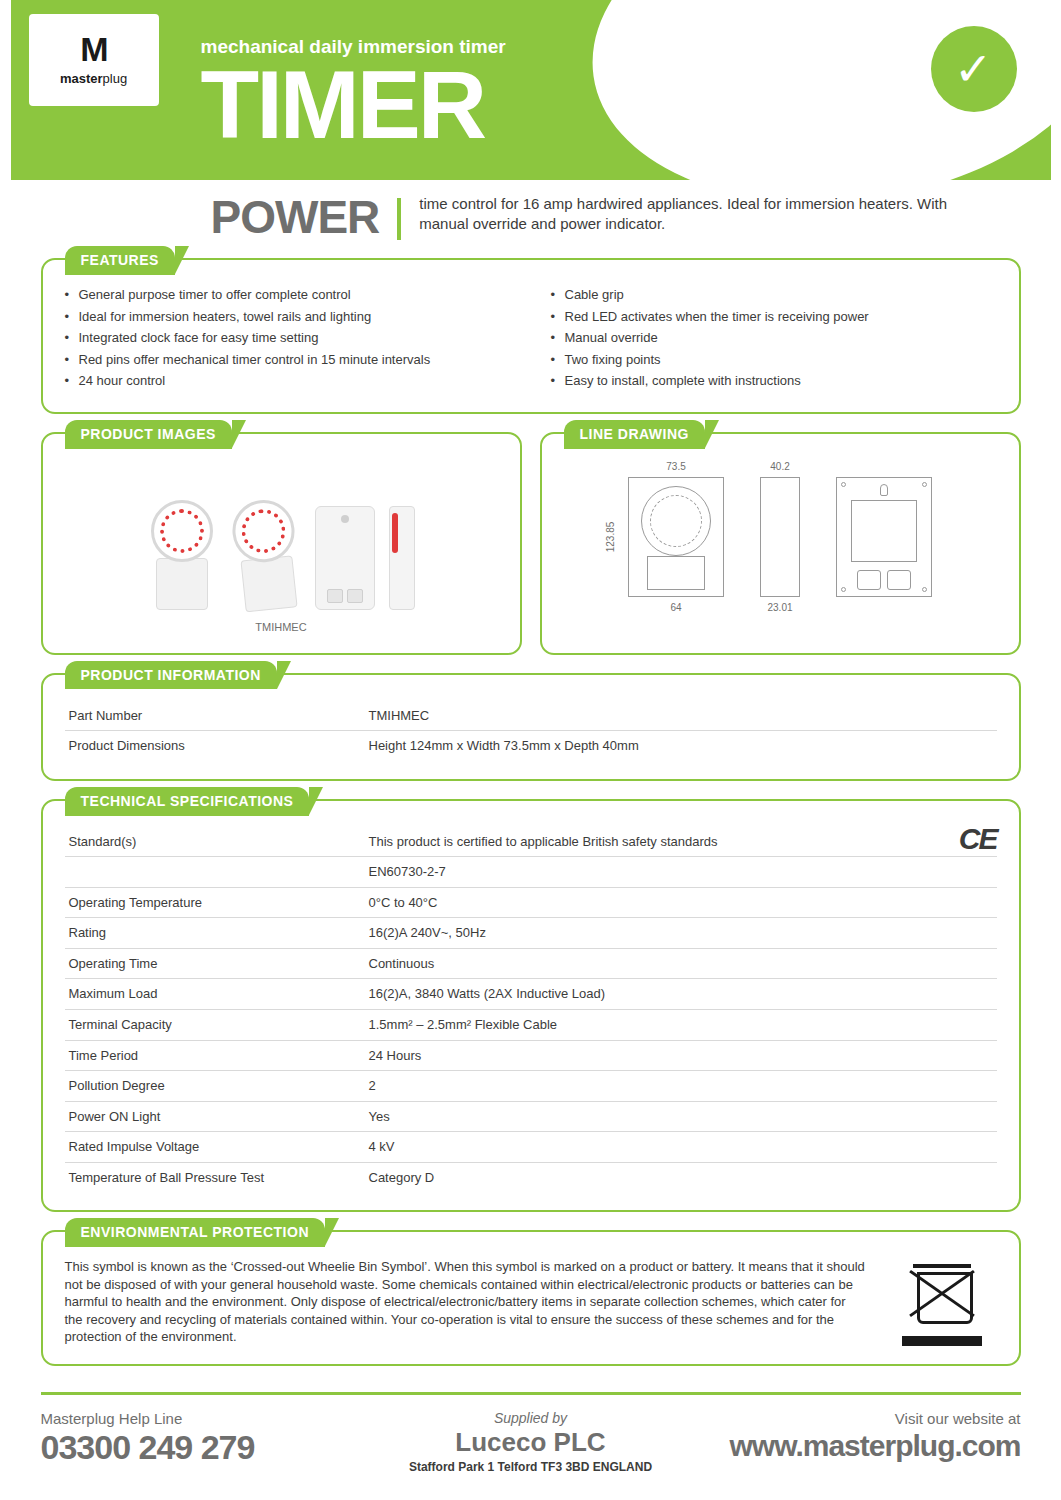M
masterplug
mechanical daily immersion timer
TIMER
✓
POWER
time control for 16 amp hardwired appliances. Ideal for immersion heaters. With manual override and power indicator.
FEATURES
General purpose timer to offer complete control
Ideal for immersion heaters, towel rails and lighting
Integrated clock face for easy time setting
Red pins offer mechanical timer control in 15 minute intervals
24 hour control
Cable grip
Red LED activates when the timer is receiving power
Manual override
Two fixing points
Easy to install, complete with instructions
PRODUCT IMAGES
TMIHMEC
LINE DRAWING
73.5
123.85
64
40.2
23.01
PRODUCT INFORMATION
| Part Number | TMIHMEC |
| Product Dimensions | Height 124mm x Width 73.5mm x Depth 40mm |
TECHNICAL SPECIFICATIONS
CE
| Standard(s) | This product is certified to applicable British safety standards |
| | EN60730-2-7 |
| Operating Temperature | 0°C to 40°C |
| Rating | 16(2)A 240V~, 50Hz |
| Operating Time | Continuous |
| Maximum Load | 16(2)A, 3840 Watts (2AX Inductive Load) |
| Terminal Capacity | 1.5mm² – 2.5mm² Flexible Cable |
| Time Period | 24 Hours |
| Pollution Degree | 2 |
| Power ON Light | Yes |
| Rated Impulse Voltage | 4 kV |
| Temperature of Ball Pressure Test | Category D |
ENVIRONMENTAL PROTECTION
This symbol is known as the ‘Crossed-out Wheelie Bin Symbol’. When this symbol is marked on a product or battery. It means that it should not be disposed of with your general household waste. Some chemicals contained within electrical/electronic products or batteries can be harmful to health and the environment. Only dispose of electrical/electronic/battery items in separate collection schemes, which cater for the recovery and recycling of materials contained within. Your co-operation is vital to ensure the success of these schemes and for the protection of the environment.
Masterplug Help Line
03300 249 279
Supplied by
Luceco PLC
Stafford Park 1 Telford TF3 3BD ENGLAND
Visit our website at
www.masterplug.com